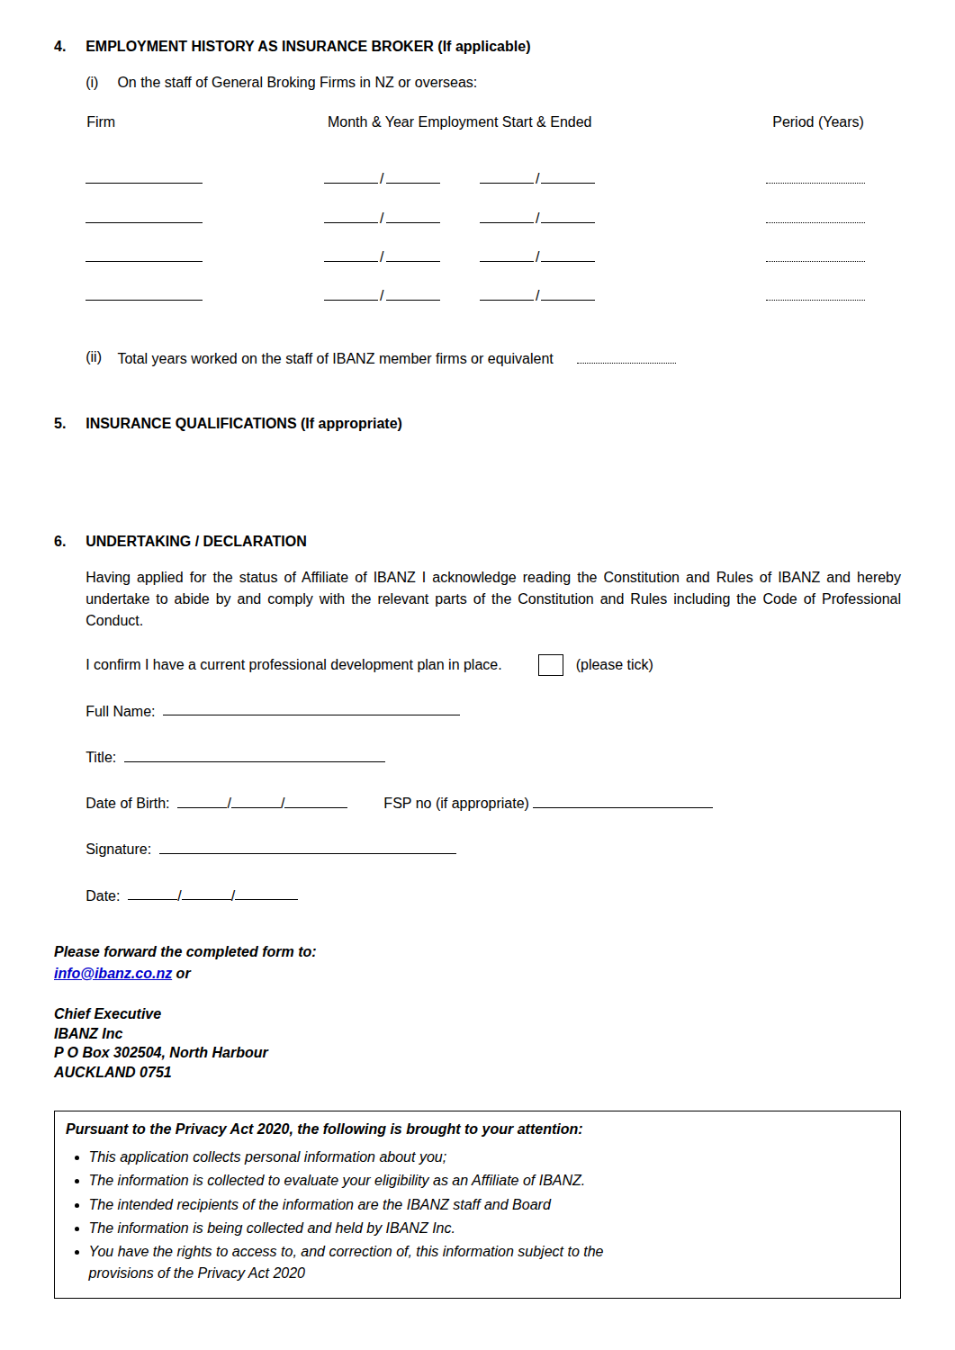4. EMPLOYMENT HISTORY AS INSURANCE BROKER (If applicable)
(i) On the staff of General Broking Firms in NZ or overseas:
| Firm | Month & Year Employment Start & Ended | Period (Years) |
| --- | --- | --- |
| | / / | |
| | / / | |
| | / / | |
| | / / | |
(ii) Total years worked on the staff of IBANZ member firms or equivalent
5. INSURANCE QUALIFICATIONS (If appropriate)
6. UNDERTAKING / DECLARATION
Having applied for the status of Affiliate of IBANZ I acknowledge reading the Constitution and Rules of IBANZ and hereby undertake to abide by and comply with the relevant parts of the Constitution and Rules including the Code of Professional Conduct.
I confirm I have a current professional development plan in place. (please tick)
Full Name:
Title:
Date of Birth: / / FSP no (if appropriate)
Signature:
Date: / /
Please forward the completed form to:
info@ibanz.co.nz or
Chief Executive
IBANZ Inc
P O Box 302504, North Harbour
AUCKLAND 0751
Pursuant to the Privacy Act 2020, the following is brought to your attention:
This application collects personal information about you;
The information is collected to evaluate your eligibility as an Affiliate of IBANZ.
The intended recipients of the information are the IBANZ staff and Board
The information is being collected and held by IBANZ Inc.
You have the rights to access to, and correction of, this information subject to the provisions of the Privacy Act 2020